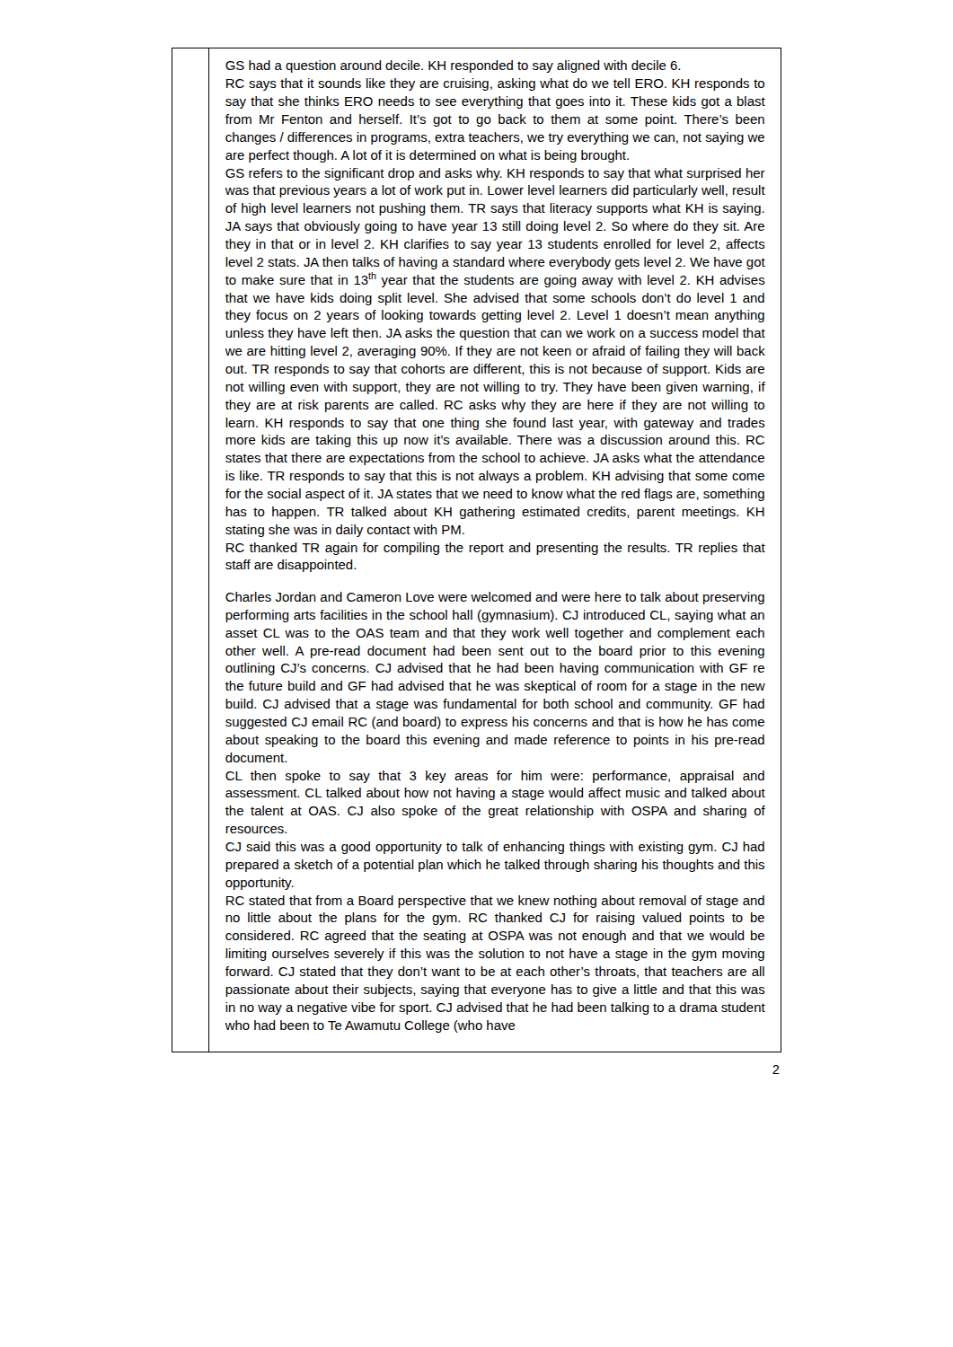GS had a question around decile. KH responded to say aligned with decile 6.
RC says that it sounds like they are cruising, asking what do we tell ERO. KH responds to say that she thinks ERO needs to see everything that goes into it. These kids got a blast from Mr Fenton and herself. It’s got to go back to them at some point. There’s been changes / differences in programs, extra teachers, we try everything we can, not saying we are perfect though. A lot of it is determined on what is being brought.
GS refers to the significant drop and asks why. KH responds to say that what surprised her was that previous years a lot of work put in. Lower level learners did particularly well, result of high level learners not pushing them. TR says that literacy supports what KH is saying. JA says that obviously going to have year 13 still doing level 2. So where do they sit. Are they in that or in level 2. KH clarifies to say year 13 students enrolled for level 2, affects level 2 stats. JA then talks of having a standard where everybody gets level 2. We have got to make sure that in 13th year that the students are going away with level 2. KH advises that we have kids doing split level. She advised that some schools don’t do level 1 and they focus on 2 years of looking towards getting level 2. Level 1 doesn’t mean anything unless they have left then. JA asks the question that can we work on a success model that we are hitting level 2, averaging 90%. If they are not keen or afraid of failing they will back out. TR responds to say that cohorts are different, this is not because of support. Kids are not willing even with support, they are not willing to try. They have been given warning, if they are at risk parents are called. RC asks why they are here if they are not willing to learn. KH responds to say that one thing she found last year, with gateway and trades more kids are taking this up now it’s available. There was a discussion around this. RC states that there are expectations from the school to achieve. JA asks what the attendance is like. TR responds to say that this is not always a problem. KH advising that some come for the social aspect of it. JA states that we need to know what the red flags are, something has to happen. TR talked about KH gathering estimated credits, parent meetings. KH stating she was in daily contact with PM.
RC thanked TR again for compiling the report and presenting the results. TR replies that staff are disappointed.
Charles Jordan and Cameron Love were welcomed and were here to talk about preserving performing arts facilities in the school hall (gymnasium). CJ introduced CL, saying what an asset CL was to the OAS team and that they work well together and complement each other well. A pre-read document had been sent out to the board prior to this evening outlining CJ’s concerns. CJ advised that he had been having communication with GF re the future build and GF had advised that he was skeptical of room for a stage in the new build. CJ advised that a stage was fundamental for both school and community. GF had suggested CJ email RC (and board) to express his concerns and that is how he has come about speaking to the board this evening and made reference to points in his pre-read document.
CL then spoke to say that 3 key areas for him were: performance, appraisal and assessment. CL talked about how not having a stage would affect music and talked about the talent at OAS. CJ also spoke of the great relationship with OSPA and sharing of resources.
CJ said this was a good opportunity to talk of enhancing things with existing gym. CJ had prepared a sketch of a potential plan which he talked through sharing his thoughts and this opportunity.
RC stated that from a Board perspective that we knew nothing about removal of stage and no little about the plans for the gym. RC thanked CJ for raising valued points to be considered. RC agreed that the seating at OSPA was not enough and that we would be limiting ourselves severely if this was the solution to not have a stage in the gym moving forward. CJ stated that they don’t want to be at each other’s throats, that teachers are all passionate about their subjects, saying that everyone has to give a little and that this was in no way a negative vibe for sport. CJ advised that he had been talking to a drama student who had been to Te Awamutu College (who have
2